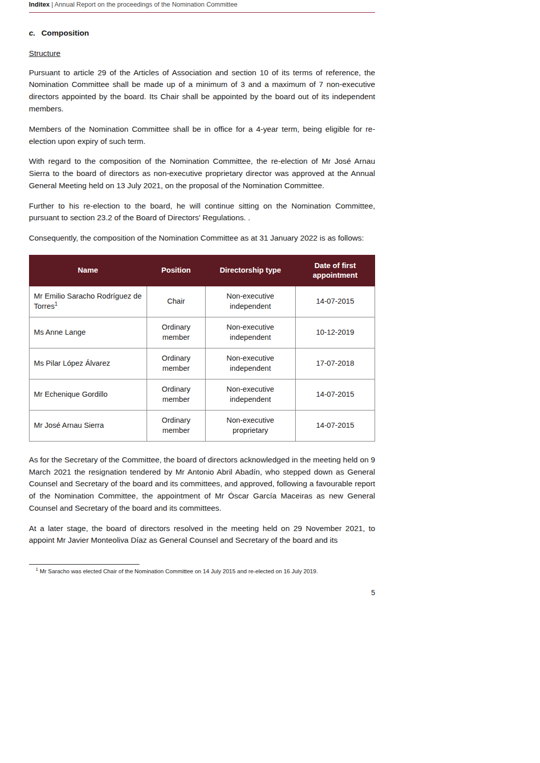Inditex | Annual Report on the proceedings of the Nomination Committee
c. Composition
Structure
Pursuant to article 29 of the Articles of Association and section 10 of its terms of reference, the Nomination Committee shall be made up of a minimum of 3 and a maximum of 7 non-executive directors appointed by the board. Its Chair shall be appointed by the board out of its independent members.
Members of the Nomination Committee shall be in office for a 4-year term, being eligible for re-election upon expiry of such term.
With regard to the composition of the Nomination Committee, the re-election of Mr José Arnau Sierra to the board of directors as non-executive proprietary director was approved at the Annual General Meeting held on 13 July 2021, on the proposal of the Nomination Committee.
Further to his re-election to the board, he will continue sitting on the Nomination Committee, pursuant to section 23.2 of the Board of Directors' Regulations. .
Consequently, the composition of the Nomination Committee as at 31 January 2022 is as follows:
| Name | Position | Directorship type | Date of first appointment |
| --- | --- | --- | --- |
| Mr Emilio Saracho Rodríguez de Torres 1 | Chair | Non-executive independent | 14-07-2015 |
| Ms Anne Lange | Ordinary member | Non-executive independent | 10-12-2019 |
| Ms Pilar López Álvarez | Ordinary member | Non-executive independent | 17-07-2018 |
| Mr Echenique Gordillo | Ordinary member | Non-executive independent | 14-07-2015 |
| Mr José Arnau Sierra | Ordinary member | Non-executive proprietary | 14-07-2015 |
As for the Secretary of the Committee, the board of directors acknowledged in the meeting held on 9 March 2021 the resignation tendered by Mr Antonio Abril Abadín, who stepped down as General Counsel and Secretary of the board and its committees, and approved, following a favourable report of the Nomination Committee, the appointment of Mr Óscar García Maceiras as new General Counsel and Secretary of the board and its committees.
At a later stage, the board of directors resolved in the meeting held on 29 November 2021, to appoint Mr Javier Monteoliva Díaz as General Counsel and Secretary of the board and its
1 Mr Saracho was elected Chair of the Nomination Committee on 14 July 2015 and re-elected on 16 July 2019.
5